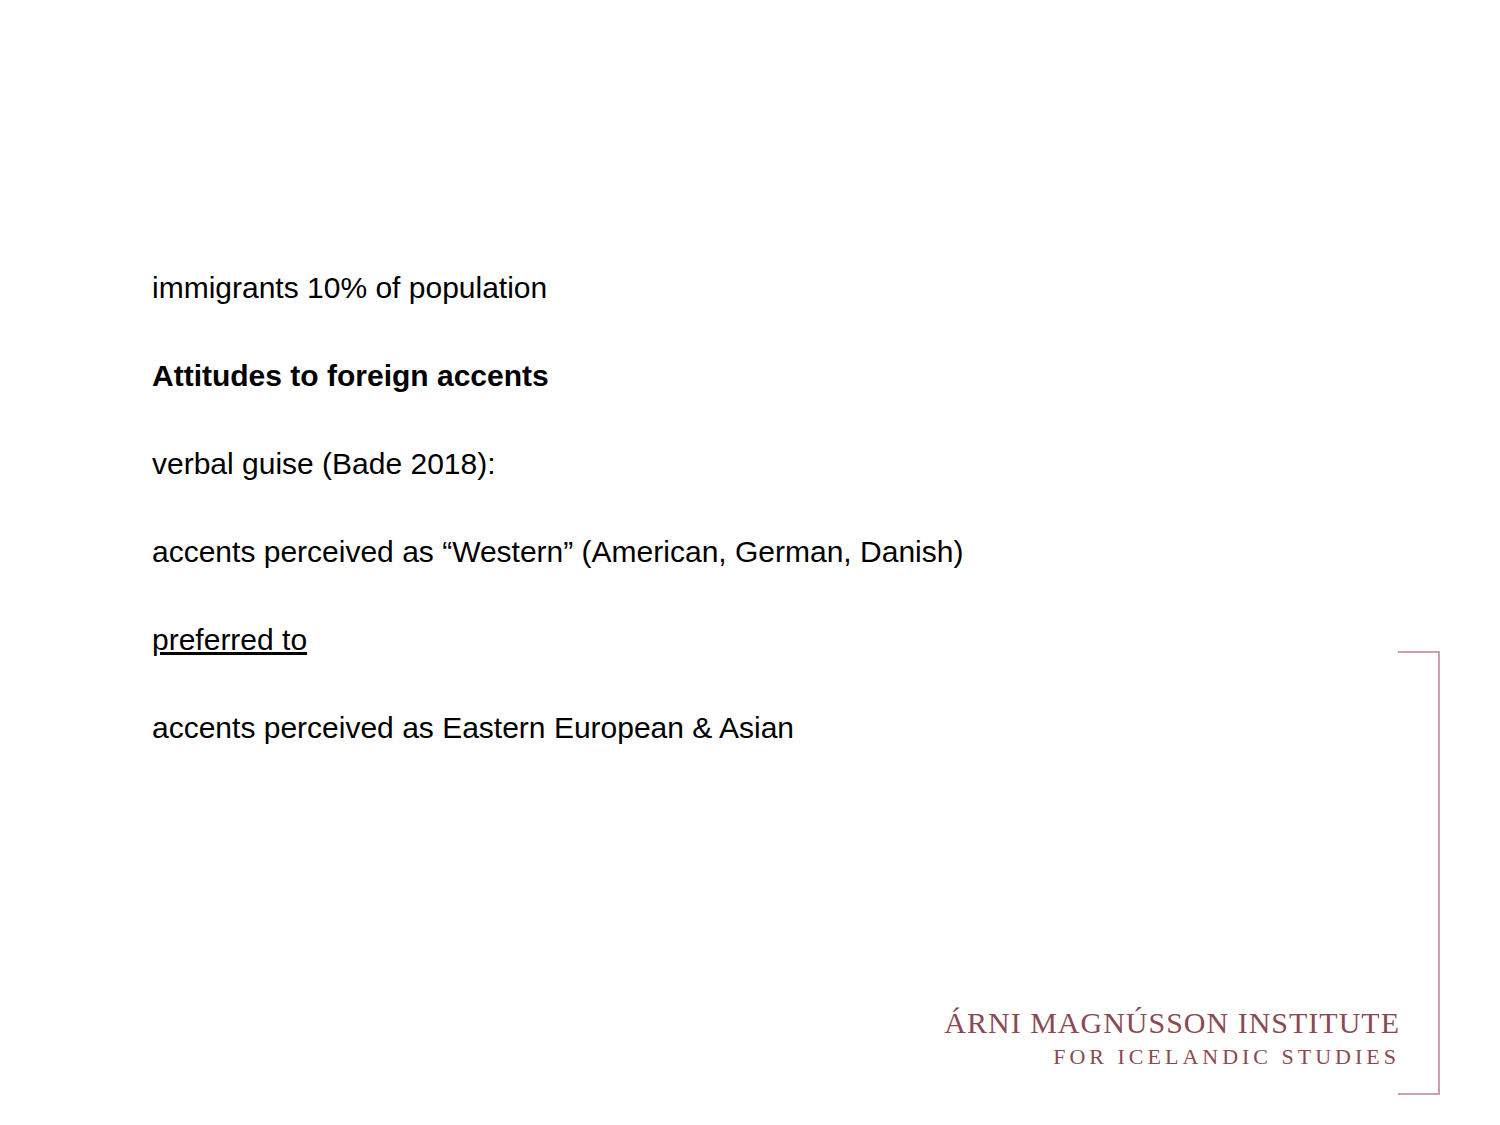immigrants 10% of population
Attitudes to foreign accents
verbal guise (Bade 2018):
accents perceived as “Western” (American, German, Danish)
preferred to
accents perceived as Eastern European & Asian
ÁRNI MAGNÚSSON INSTITUTE
FOR ICELANDIC STUDIES